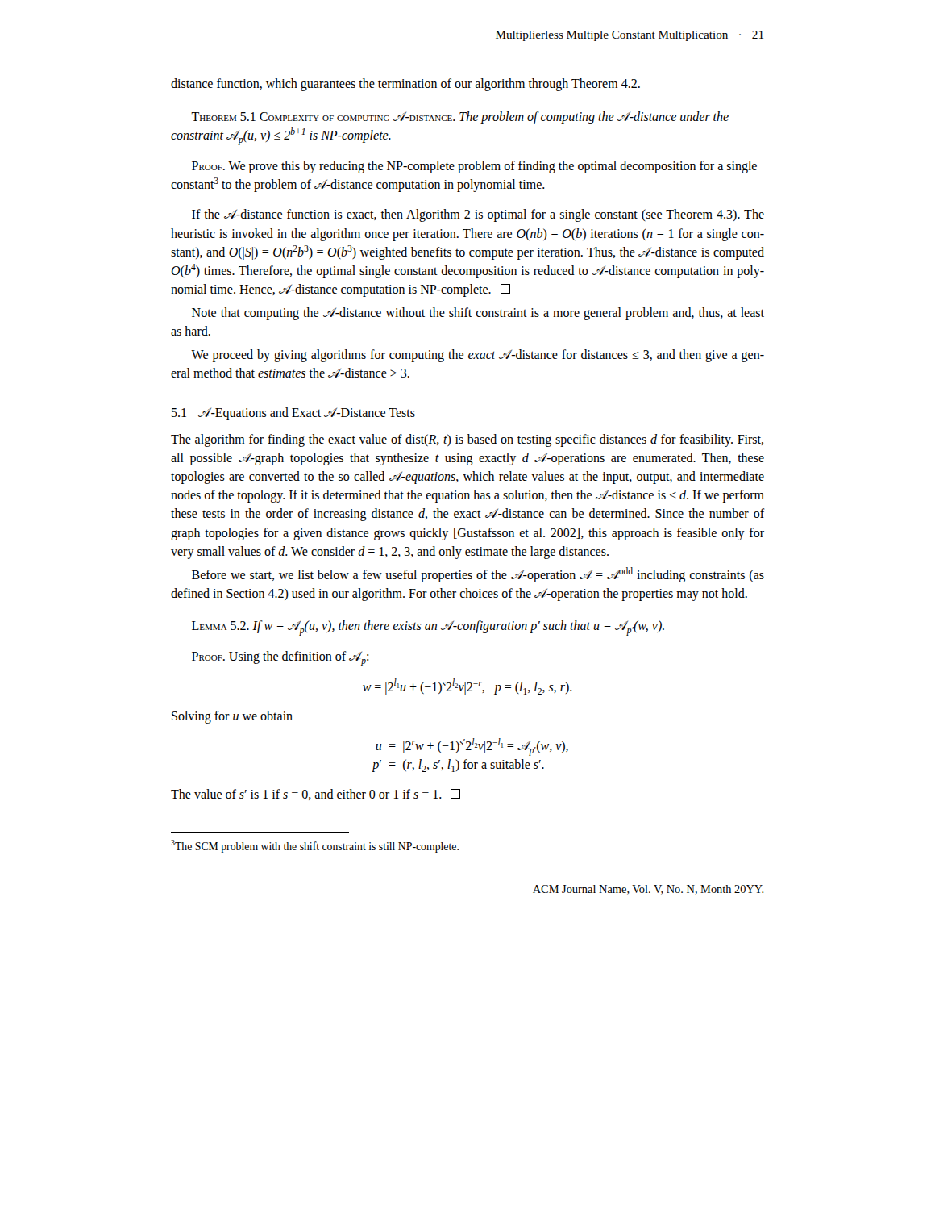Multiplierless Multiple Constant Multiplication·21
distance function, which guarantees the termination of our algorithm through Theorem 4.2.
Theorem 5.1 Complexity of computing 𝒜-distance. The problem of computing the 𝒜-distance under the constraint 𝒜p(u, v) ≤ 2b+1 is NP-complete.
Proof. We prove this by reducing the NP-complete problem of finding the optimal decomposition for a single constant3 to the problem of 𝒜-distance computation in polynomial time.
If the 𝒜-distance function is exact, then Algorithm 2 is optimal for a single constant (see Theorem 4.3). The heuristic is invoked in the algorithm once per iteration. There are O(nb) = O(b) iterations (n = 1 for a single constant), and O(|S|) = O(n2b3) = O(b3) weighted benefits to compute per iteration. Thus, the 𝒜-distance is computed O(b4) times. Therefore, the optimal single constant decomposition is reduced to 𝒜-distance computation in polynomial time. Hence, 𝒜-distance computation is NP-complete.
Note that computing the 𝒜-distance without the shift constraint is a more general problem and, thus, at least as hard.
We proceed by giving algorithms for computing the exact 𝒜-distance for distances ≤ 3, and then give a general method that estimates the 𝒜-distance > 3.
5.1 𝒜-Equations and Exact 𝒜-Distance Tests
The algorithm for finding the exact value of dist(R, t) is based on testing specific distances d for feasibility. First, all possible 𝒜-graph topologies that synthesize t using exactly d 𝒜-operations are enumerated. Then, these topologies are converted to the so called 𝒜-equations, which relate values at the input, output, and intermediate nodes of the topology. If it is determined that the equation has a solution, then the 𝒜-distance is ≤ d. If we perform these tests in the order of increasing distance d, the exact 𝒜-distance can be determined. Since the number of graph topologies for a given distance grows quickly [Gustafsson et al. 2002], this approach is feasible only for very small values of d. We consider d = 1, 2, 3, and only estimate the large distances.
Before we start, we list below a few useful properties of the 𝒜-operation 𝒜 = 𝒜odd including constraints (as defined in Section 4.2) used in our algorithm. For other choices of the 𝒜-operation the properties may not hold.
Lemma 5.2. If w = 𝒜p(u, v), then there exists an 𝒜-configuration p′ such that u = 𝒜p′(w, v).
Proof. Using the definition of 𝒜p:
w = |2l1u + (−1)s2l2v|2−r, p = (l1, l2, s, r).
Solving for u we obtain
u=|2rw + (−1)s′2l2v|2−l1 = 𝒜p′(w, v), p′=(r, l2, s′, l1) for a suitable s′.
The value of s′ is 1 if s = 0, and either 0 or 1 if s = 1.
3The SCM problem with the shift constraint is still NP-complete.
ACM Journal Name, Vol. V, No. N, Month 20YY.